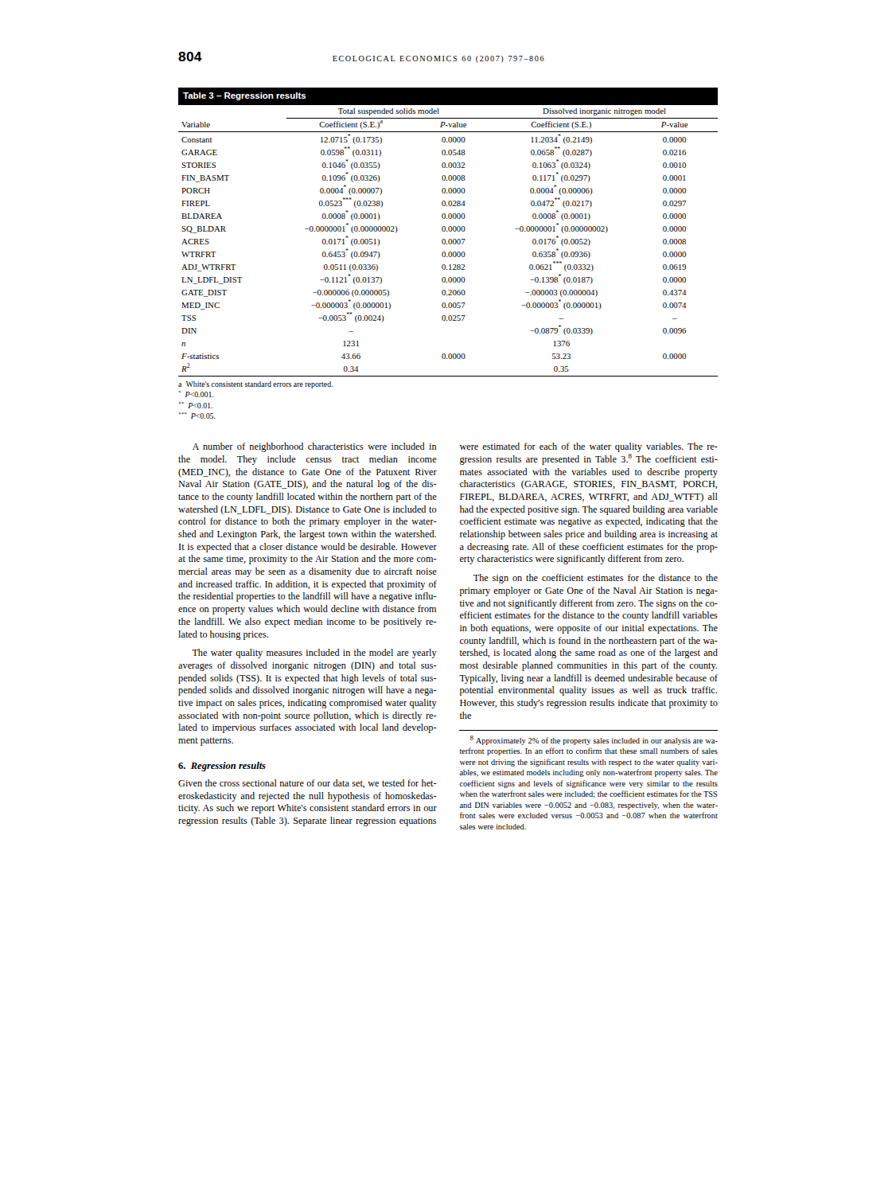804
Ecological Economics 60 (2007) 797–806
Table 3 – Regression results
| Variable | Total suspended solids model | Dissolved inorganic nitrogen model |
| --- | --- | --- |
| Coefficient (S.E.) a | P -value | Coefficient (S.E.) | P -value |
| Constant | 12.0715 * (0.1735) | 0.0000 | 11.2034 * (0.2149) | 0.0000 |
| GARAGE | 0.0598 ** (0.0311) | 0.0548 | 0.0658 ** (0.0287) | 0.0216 |
| STORIES | 0.1046 * (0.0355) | 0.0032 | 0.1063 * (0.0324) | 0.0010 |
| FIN_BASMT | 0.1096 * (0.0326) | 0.0008 | 0.1171 * (0.0297) | 0.0001 |
| PORCH | 0.0004 * (0.00007) | 0.0000 | 0.0004 * (0.00006) | 0.0000 |
| FIREPL | 0.0523 *** (0.0238) | 0.0284 | 0.0472 ** (0.0217) | 0.0297 |
| BLDAREA | 0.0008 * (0.0001) | 0.0000 | 0.0008 * (0.0001) | 0.0000 |
| SQ_BLDAR | −0.0000001 * (0.00000002) | 0.0000 | −0.0000001 * (0.00000002) | 0.0000 |
| ACRES | 0.0171 * (0.0051) | 0.0007 | 0.0176 * (0.0052) | 0.0008 |
| WTRFRT | 0.6453 * (0.0947) | 0.0000 | 0.6358 * (0.0936) | 0.0000 |
| ADJ_WTRFRT | 0.0511 (0.0336) | 0.1282 | 0.0621 *** (0.0332) | 0.0619 |
| LN_LDFL_DIST | −0.1121 * (0.0137) | 0.0000 | −0.1398 * (0.0187) | 0.0000 |
| GATE_DIST | −0.000006 (0.000005) | 0.2060 | −.000003 (0.000004) | 0.4374 |
| MED_INC | −0.000003 * (0.000001) | 0.0057 | −0.000003 * (0.000001) | 0.0074 |
| TSS | −0.0053 ** (0.0024) | 0.0257 | – | – |
| DIN | – | | −0.0879 * (0.0339) | 0.0096 |
| n | 1231 | | 1376 | |
| F -statistics | 43.66 | 0.0000 | 53.23 | 0.0000 |
| R 2 | 0.34 | | 0.35 | |
a White's consistent standard errors are reported.
* P<0.001.
** P<0.01.
*** P<0.05.
A number of neighborhood characteristics were included in the model. They include census tract median income (MED_INC), the distance to Gate One of the Patuxent River Naval Air Station (GATE_DIS), and the natural log of the distance to the county landfill located within the northern part of the watershed (LN_LDFL_DIS). Distance to Gate One is included to control for distance to both the primary employer in the watershed and Lexington Park, the largest town within the watershed. It is expected that a closer distance would be desirable. However at the same time, proximity to the Air Station and the more commercial areas may be seen as a disamenity due to aircraft noise and increased traffic. In addition, it is expected that proximity of the residential properties to the landfill will have a negative influence on property values which would decline with distance from the landfill. We also expect median income to be positively related to housing prices.
The water quality measures included in the model are yearly averages of dissolved inorganic nitrogen (DIN) and total suspended solids (TSS). It is expected that high levels of total suspended solids and dissolved inorganic nitrogen will have a negative impact on sales prices, indicating compromised water quality associated with non-point source pollution, which is directly related to impervious surfaces associated with local land development patterns.
6. Regression results
Given the cross sectional nature of our data set, we tested for heteroskedasticity and rejected the null hypothesis of homoskedasticity. As such we report White's consistent standard errors in our regression results (Table 3). Separate linear regression equations were estimated for each of the water quality variables. The regression results are presented in Table 3.8 The coefficient estimates associated with the variables used to describe property characteristics (GARAGE, STORIES, FIN_BASMT, PORCH, FIREPL, BLDAREA, ACRES, WTRFRT, and ADJ_WTFT) all had the expected positive sign. The squared building area variable coefficient estimate was negative as expected, indicating that the relationship between sales price and building area is increasing at a decreasing rate. All of these coefficient estimates for the property characteristics were significantly different from zero.
The sign on the coefficient estimates for the distance to the primary employer or Gate One of the Naval Air Station is negative and not significantly different from zero. The signs on the coefficient estimates for the distance to the county landfill variables in both equations, were opposite of our initial expectations. The county landfill, which is found in the northeastern part of the watershed, is located along the same road as one of the largest and most desirable planned communities in this part of the county. Typically, living near a landfill is deemed undesirable because of potential environmental quality issues as well as truck traffic. However, this study's regression results indicate that proximity to the
8 Approximately 2% of the property sales included in our analysis are waterfront properties. In an effort to confirm that these small numbers of sales were not driving the significant results with respect to the water quality variables, we estimated models including only non-waterfront property sales. The coefficient signs and levels of significance were very similar to the results when the waterfront sales were included; the coefficient estimates for the TSS and DIN variables were −0.0052 and −0.083, respectively, when the waterfront sales were excluded versus −0.0053 and −0.087 when the waterfront sales were included.